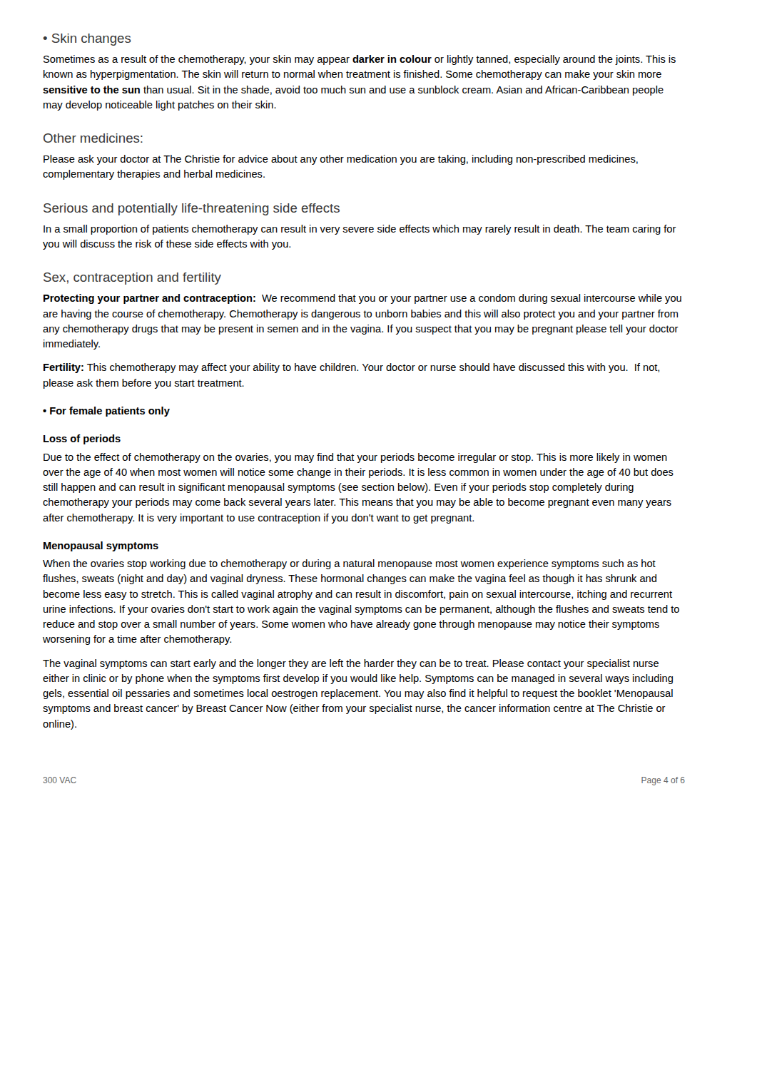Skin changes
Sometimes as a result of the chemotherapy, your skin may appear darker in colour or lightly tanned, especially around the joints. This is known as hyperpigmentation. The skin will return to normal when treatment is finished. Some chemotherapy can make your skin more sensitive to the sun than usual. Sit in the shade, avoid too much sun and use a sunblock cream. Asian and African-Caribbean people may develop noticeable light patches on their skin.
Other medicines:
Please ask your doctor at The Christie for advice about any other medication you are taking, including non-prescribed medicines, complementary therapies and herbal medicines.
Serious and potentially life-threatening side effects
In a small proportion of patients chemotherapy can result in very severe side effects which may rarely result in death. The team caring for you will discuss the risk of these side effects with you.
Sex, contraception and fertility
Protecting your partner and contraception: We recommend that you or your partner use a condom during sexual intercourse while you are having the course of chemotherapy. Chemotherapy is dangerous to unborn babies and this will also protect you and your partner from any chemotherapy drugs that may be present in semen and in the vagina. If you suspect that you may be pregnant please tell your doctor immediately.
Fertility: This chemotherapy may affect your ability to have children. Your doctor or nurse should have discussed this with you. If not, please ask them before you start treatment.
For female patients only
Loss of periods
Due to the effect of chemotherapy on the ovaries, you may find that your periods become irregular or stop. This is more likely in women over the age of 40 when most women will notice some change in their periods. It is less common in women under the age of 40 but does still happen and can result in significant menopausal symptoms (see section below). Even if your periods stop completely during chemotherapy your periods may come back several years later. This means that you may be able to become pregnant even many years after chemotherapy. It is very important to use contraception if you don't want to get pregnant.
Menopausal symptoms
When the ovaries stop working due to chemotherapy or during a natural menopause most women experience symptoms such as hot flushes, sweats (night and day) and vaginal dryness. These hormonal changes can make the vagina feel as though it has shrunk and become less easy to stretch. This is called vaginal atrophy and can result in discomfort, pain on sexual intercourse, itching and recurrent urine infections. If your ovaries don't start to work again the vaginal symptoms can be permanent, although the flushes and sweats tend to reduce and stop over a small number of years. Some women who have already gone through menopause may notice their symptoms worsening for a time after chemotherapy.
The vaginal symptoms can start early and the longer they are left the harder they can be to treat. Please contact your specialist nurse either in clinic or by phone when the symptoms first develop if you would like help. Symptoms can be managed in several ways including gels, essential oil pessaries and sometimes local oestrogen replacement. You may also find it helpful to request the booklet 'Menopausal symptoms and breast cancer' by Breast Cancer Now (either from your specialist nurse, the cancer information centre at The Christie or online).
300 VAC Page 4 of 6